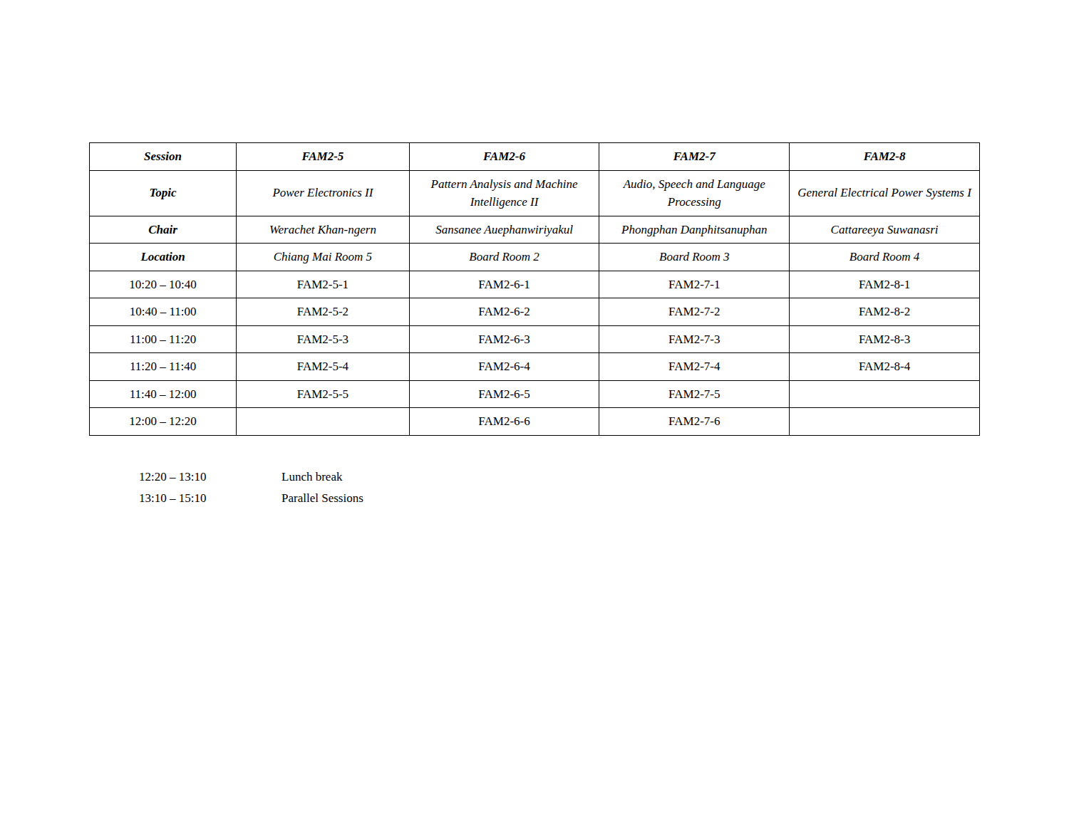| Session | FAM2-5 | FAM2-6 | FAM2-7 | FAM2-8 |
| Topic | Power Electronics II | Pattern Analysis and Machine Intelligence II | Audio, Speech and Language Processing | General Electrical Power Systems I |
| Chair | Werachet Khan-ngern | Sansanee Auephanwiriyakul | Phongphan Danphitsanuphan | Cattareeya Suwanasri |
| Location | Chiang Mai Room 5 | Board Room 2 | Board Room 3 | Board Room 4 |
| 10:20 – 10:40 | FAM2-5-1 | FAM2-6-1 | FAM2-7-1 | FAM2-8-1 |
| 10:40 – 11:00 | FAM2-5-2 | FAM2-6-2 | FAM2-7-2 | FAM2-8-2 |
| 11:00 – 11:20 | FAM2-5-3 | FAM2-6-3 | FAM2-7-3 | FAM2-8-3 |
| 11:20 – 11:40 | FAM2-5-4 | FAM2-6-4 | FAM2-7-4 | FAM2-8-4 |
| 11:40 – 12:00 | FAM2-5-5 | FAM2-6-5 | FAM2-7-5 | |
| 12:00 – 12:20 | | FAM2-6-6 | FAM2-7-6 | |
12:20 – 13:10
Lunch break
13:10 – 15:10
Parallel Sessions